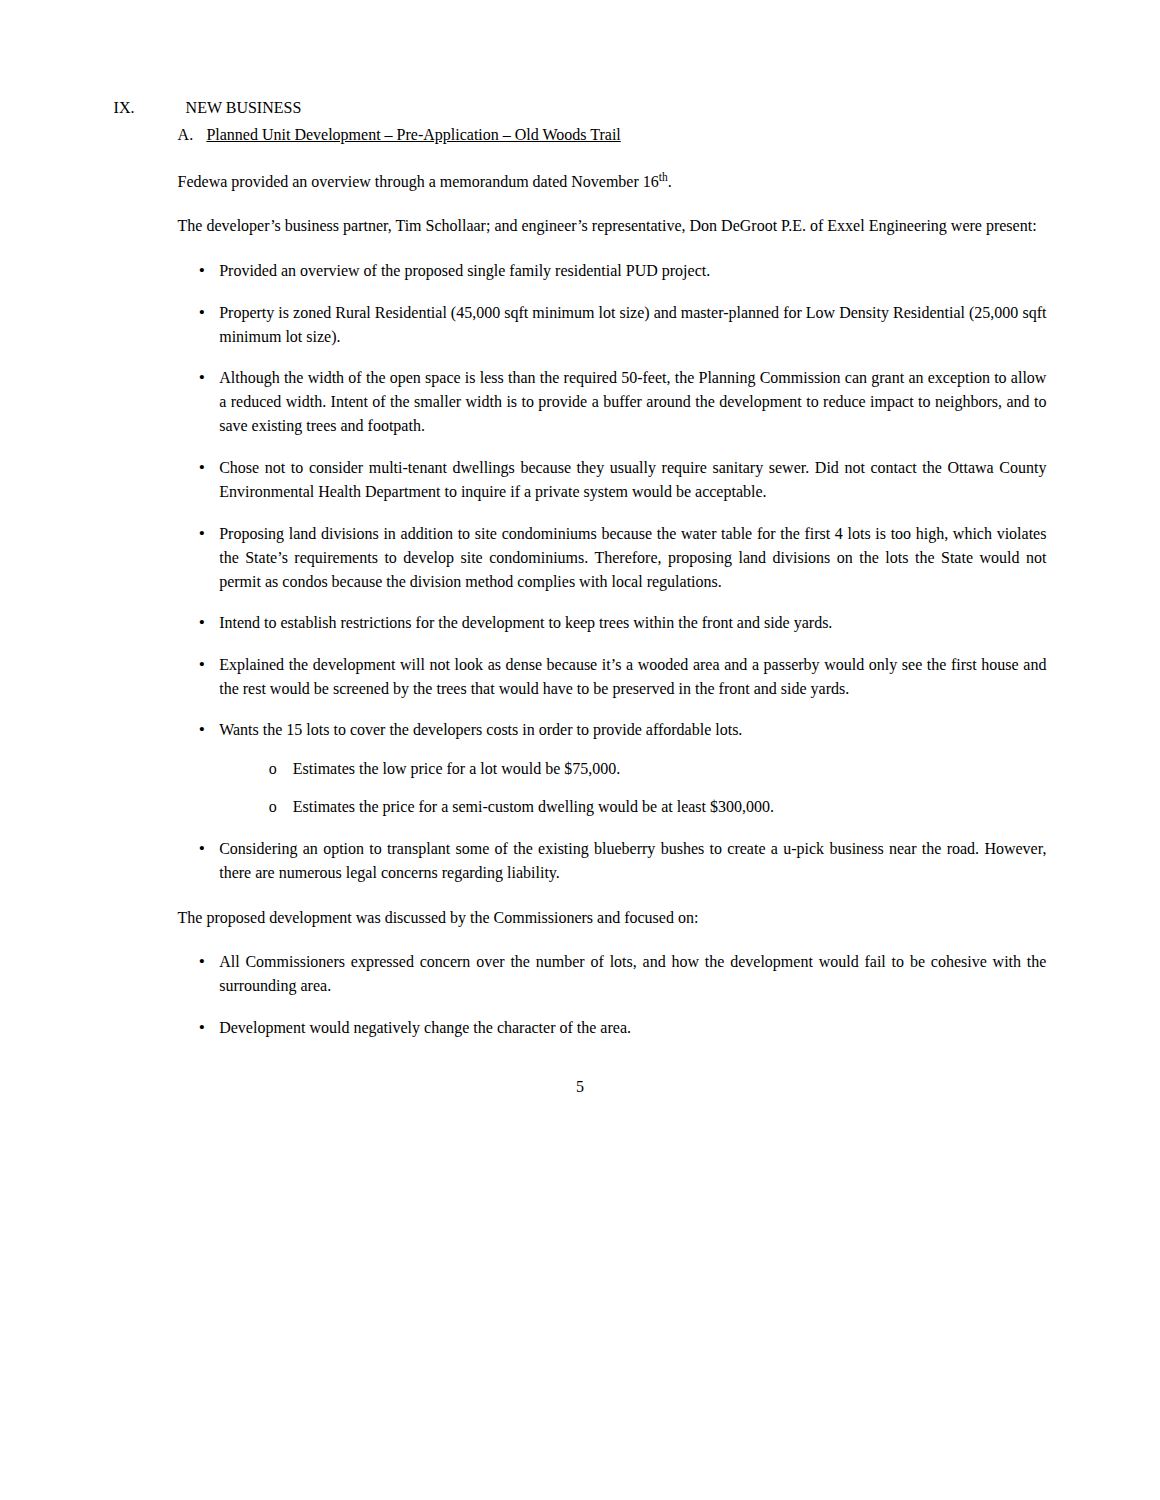IX.
NEW BUSINESS
A.
Planned Unit Development – Pre-Application – Old Woods Trail
Fedewa provided an overview through a memorandum dated November 16th.
The developer’s business partner, Tim Schollaar; and engineer’s representative, Don DeGroot P.E. of Exxel Engineering were present:
Provided an overview of the proposed single family residential PUD project.
Property is zoned Rural Residential (45,000 sqft minimum lot size) and master-planned for Low Density Residential (25,000 sqft minimum lot size).
Although the width of the open space is less than the required 50-feet, the Planning Commission can grant an exception to allow a reduced width. Intent of the smaller width is to provide a buffer around the development to reduce impact to neighbors, and to save existing trees and footpath.
Chose not to consider multi-tenant dwellings because they usually require sanitary sewer. Did not contact the Ottawa County Environmental Health Department to inquire if a private system would be acceptable.
Proposing land divisions in addition to site condominiums because the water table for the first 4 lots is too high, which violates the State’s requirements to develop site condominiums. Therefore, proposing land divisions on the lots the State would not permit as condos because the division method complies with local regulations.
Intend to establish restrictions for the development to keep trees within the front and side yards.
Explained the development will not look as dense because it’s a wooded area and a passerby would only see the first house and the rest would be screened by the trees that would have to be preserved in the front and side yards.
Wants the 15 lots to cover the developers costs in order to provide affordable lots.
Estimates the low price for a lot would be $75,000.
Estimates the price for a semi-custom dwelling would be at least $300,000.
Considering an option to transplant some of the existing blueberry bushes to create a u-pick business near the road. However, there are numerous legal concerns regarding liability.
The proposed development was discussed by the Commissioners and focused on:
All Commissioners expressed concern over the number of lots, and how the development would fail to be cohesive with the surrounding area.
Development would negatively change the character of the area.
5